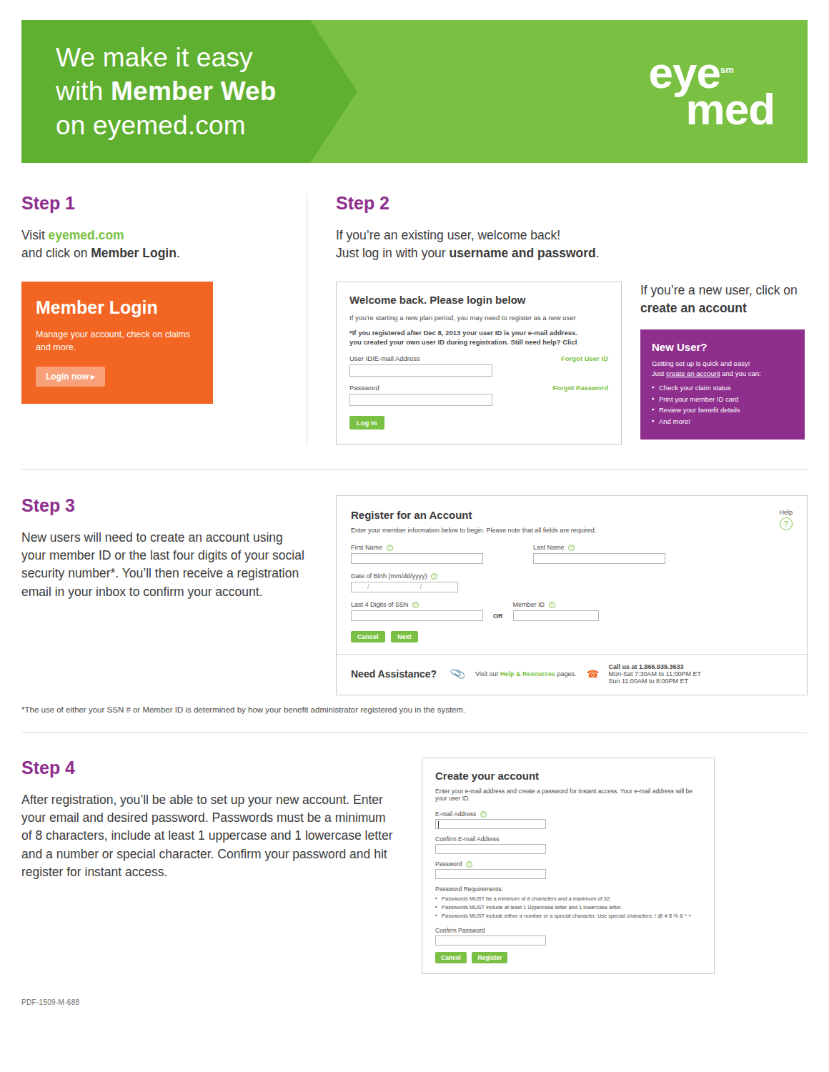We make it easy
with Member Web
on eyemed.com
eyesm med
Step 1
Visit eyemed.com
and click on Member Login.
Member Login
Manage your account, check on claims
and more.
Login now ▸
Step 2
If you’re an existing user, welcome back!
Just log in with your username and password.
Welcome back. Please login below
If you’re starting a new plan period, you may need to register as a new user
*If you registered after Dec 8, 2013 your user ID is your e-mail address.
you created your own user ID during registration. Still need help? Clicl
User ID/E-mail Address Forgot User ID
Password Forgot Password
Log In
If you’re a new user, click on create an account
New User?
Getting set up is quick and easy!
Just create an account and you can:
Check your claim status
Print your member ID card
Review your benefit details
And more!
Step 3
New users will need to create an account using your member ID or the last four digits of your social security number*. You’ll then receive a registration email in your inbox to confirm your account.
Help
?
Register for an Account
Enter your member information below to begin. Please note that all fields are required.
First Name ?
Last Name ?
Date of Birth (mm/dd/yyyy) ?
/ /
Last 4 Digits of SSN ?
OR
Member ID ?
Cancel Next
Need Assistance?
📎 Visit our Help & Resources pages. ☎ Call us at 1.866.939.3633
Mon-Sat 7:30AM to 11:00PM ET
Sun 11:00AM to 8:00PM ET
*The use of either your SSN # or Member ID is determined by how your benefit administrator registered you in the system.
Step 4
After registration, you’ll be able to set up your new account. Enter your email and desired password. Passwords must be a minimum of 8 characters, include at least 1 uppercase and 1 lowercase letter and a number or special character. Confirm your password and hit register for instant access.
Create your account
Enter your e-mail address and create a password for instant access. Your e-mail address will be your user ID.
E-mail Address ?
Confirm E-mail Address
Password ?
Password Requirements:
Passwords MUST be a minimum of 8 characters and a maximum of 32.
Passwords MUST include at least 1 Uppercase letter and 1 lowercase letter.
Passwords MUST include either a number or a special character. Use special characters: ! @ # $ % & * +
Confirm Password
Cancel Register
PDF-1509-M-688